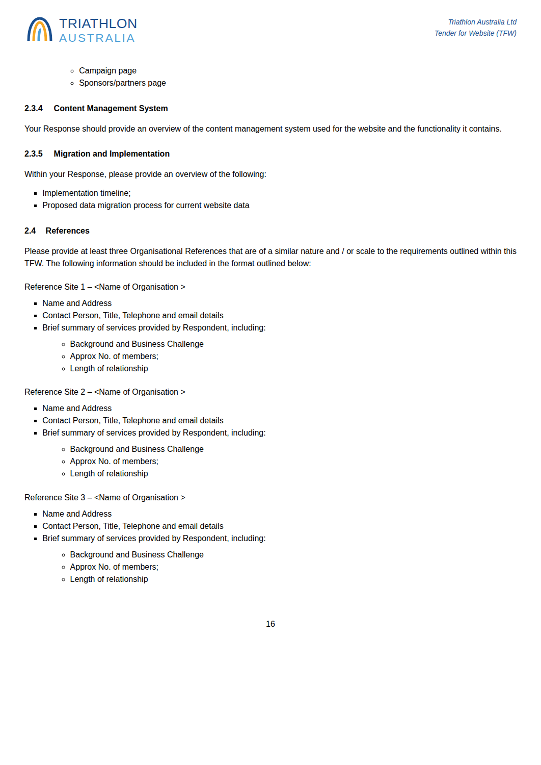TRIATHLON
AUSTRALIA
Triathlon Australia Ltd
Tender for Website (TFW)
Campaign page
Sponsors/partners page
2.3.4 Content Management System
Your Response should provide an overview of the content management system used for the website and the functionality it contains.
2.3.5 Migration and Implementation
Within your Response, please provide an overview of the following:
Implementation timeline;
Proposed data migration process for current website data
2.4 References
Please provide at least three Organisational References that are of a similar nature and / or scale to the requirements outlined within this TFW. The following information should be included in the format outlined below:
Reference Site 1 – <Name of Organisation >
Name and Address
Contact Person, Title, Telephone and email details
Brief summary of services provided by Respondent, including:
Background and Business Challenge
Approx No. of members;
Length of relationship
Reference Site 2 – <Name of Organisation >
Name and Address
Contact Person, Title, Telephone and email details
Brief summary of services provided by Respondent, including:
Background and Business Challenge
Approx No. of members;
Length of relationship
Reference Site 3 – <Name of Organisation >
Name and Address
Contact Person, Title, Telephone and email details
Brief summary of services provided by Respondent, including:
Background and Business Challenge
Approx No. of members;
Length of relationship
16